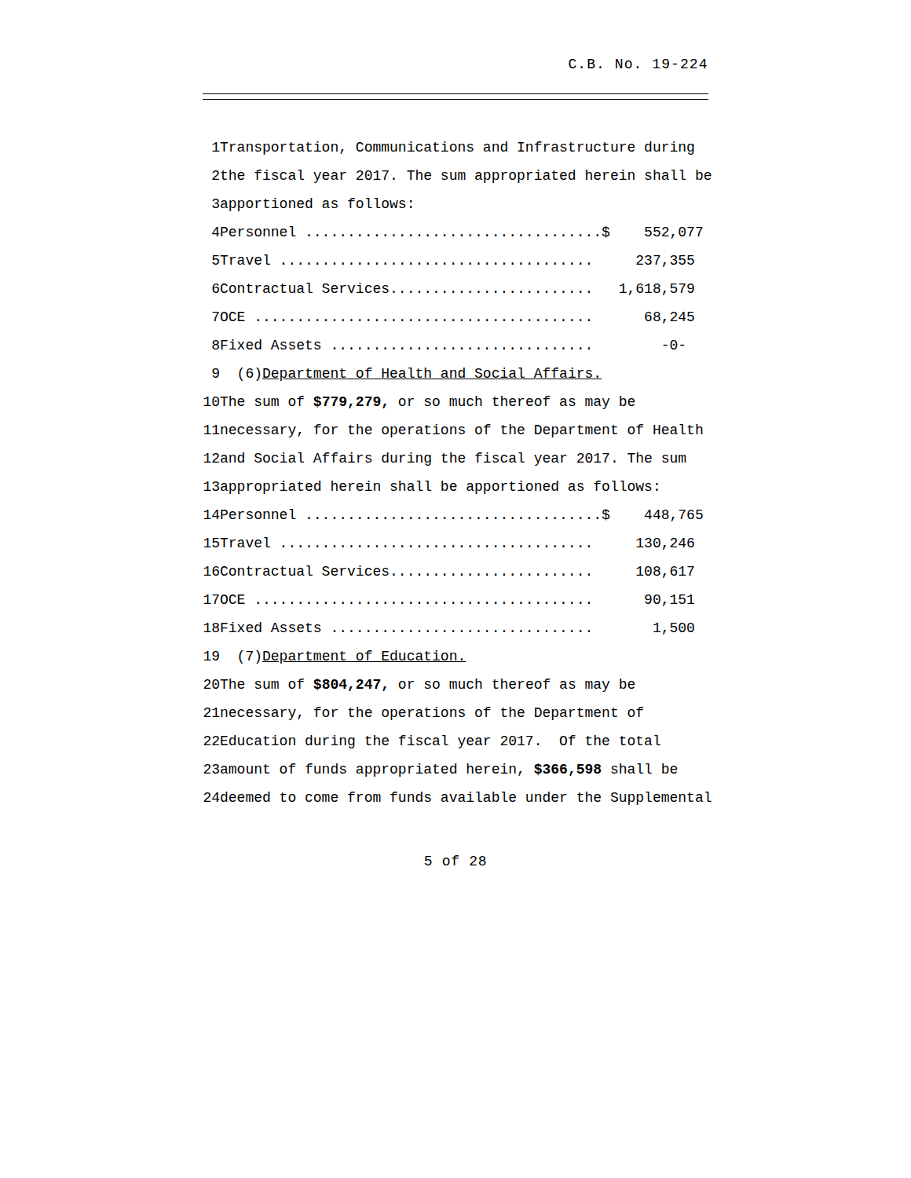C.B. No. 19-224
| 1 | Transportation, Communications and Infrastructure during |
| 2 | the fiscal year 2017. The sum appropriated herein shall be |
| 3 | apportioned as follows: |
| 4 | Personnel ...................................$ 552,077 |
| 5 | Travel ..................................... 237,355 |
| 6 | Contractual Services........................ 1,618,579 |
| 7 | OCE ........................................ 68,245 |
| 8 | Fixed Assets ............................... -0- |
| 9 | (6) Department of Health and Social Affairs. |
| 10 | The sum of $779,279, or so much thereof as may be |
| 11 | necessary, for the operations of the Department of Health |
| 12 | and Social Affairs during the fiscal year 2017. The sum |
| 13 | appropriated herein shall be apportioned as follows: |
| 14 | Personnel ...................................$ 448,765 |
| 15 | Travel ..................................... 130,246 |
| 16 | Contractual Services........................ 108,617 |
| 17 | OCE ........................................ 90,151 |
| 18 | Fixed Assets ............................... 1,500 |
| 19 | (7) Department of Education. |
| 20 | The sum of $804,247, or so much thereof as may be |
| 21 | necessary, for the operations of the Department of |
| 22 | Education during the fiscal year 2017. Of the total |
| 23 | amount of funds appropriated herein, $366,598 shall be |
| 24 | deemed to come from funds available under the Supplemental |
5 of 28